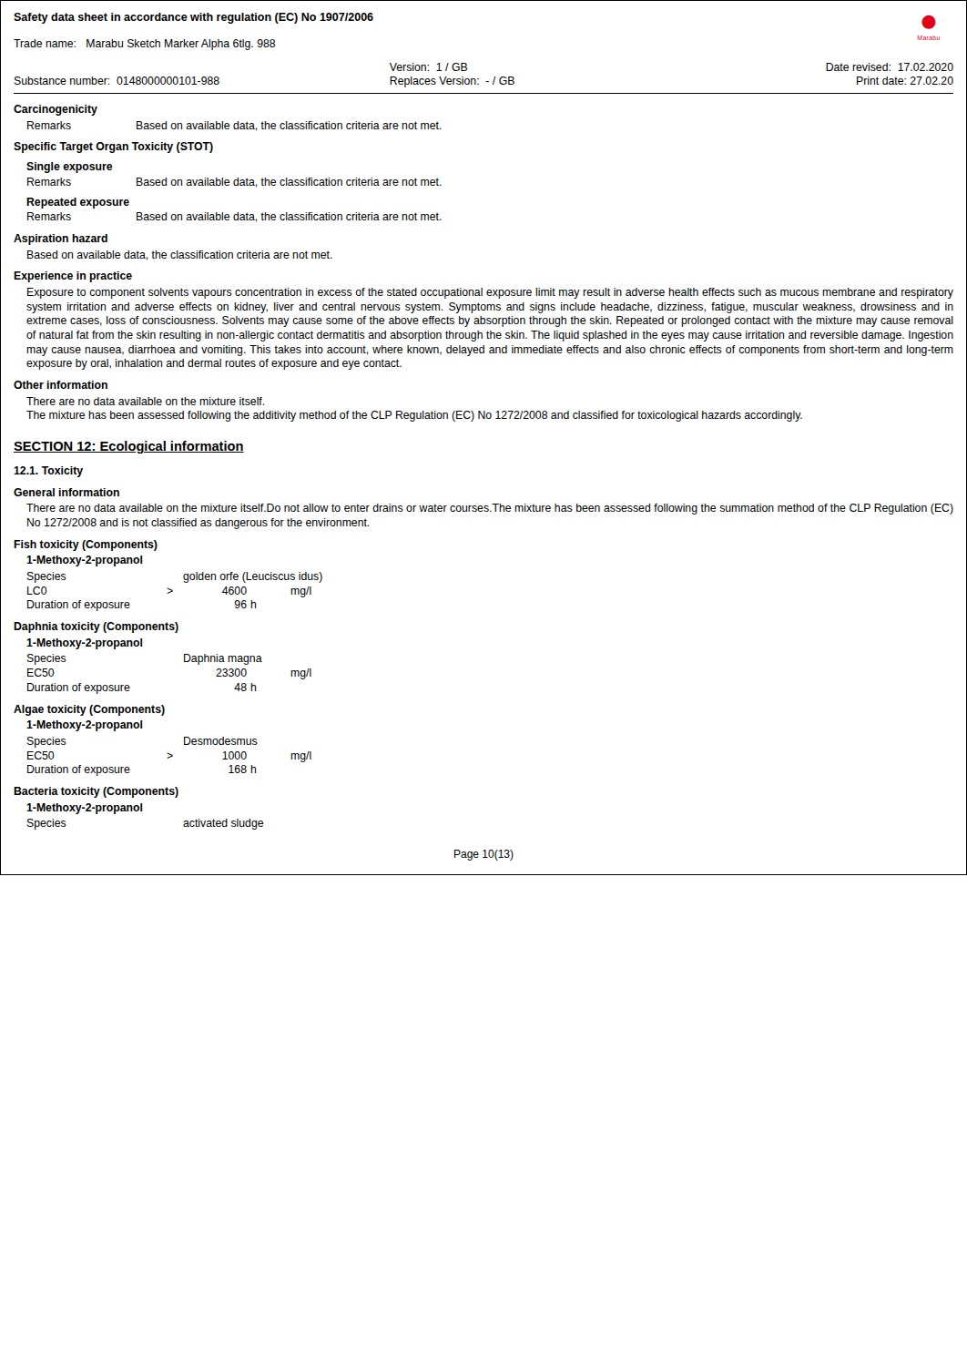●
Marabu
Safety data sheet in accordance with regulation (EC) No 1907/2006
Trade name: Marabu Sketch Marker Alpha 6tlg. 988
| | Version: 1 / GB | Date revised: 17.02.2020 |
| Substance number: 0148000000101-988 | Replaces Version: - / GB | Print date: 27.02.20 |
Carcinogenicity
Remarks
Based on available data, the classification criteria are not met.
Specific Target Organ Toxicity (STOT)
Single exposure
Remarks
Based on available data, the classification criteria are not met.
Repeated exposure
Remarks
Based on available data, the classification criteria are not met.
Aspiration hazard
Based on available data, the classification criteria are not met.
Experience in practice
Exposure to component solvents vapours concentration in excess of the stated occupational exposure limit may result in adverse health effects such as mucous membrane and respiratory system irritation and adverse effects on kidney, liver and central nervous system. Symptoms and signs include headache, dizziness, fatigue, muscular weakness, drowsiness and in extreme cases, loss of consciousness. Solvents may cause some of the above effects by absorption through the skin. Repeated or prolonged contact with the mixture may cause removal of natural fat from the skin resulting in non-allergic contact dermatitis and absorption through the skin. The liquid splashed in the eyes may cause irritation and reversible damage. Ingestion may cause nausea, diarrhoea and vomiting. This takes into account, where known, delayed and immediate effects and also chronic effects of components from short-term and long-term exposure by oral, inhalation and dermal routes of exposure and eye contact.
Other information
There are no data available on the mixture itself.
The mixture has been assessed following the additivity method of the CLP Regulation (EC) No 1272/2008 and classified for toxicological hazards accordingly.
SECTION 12: Ecological information
12.1. Toxicity
General information
There are no data available on the mixture itself.Do not allow to enter drains or water courses.The mixture has been assessed following the summation method of the CLP Regulation (EC) No 1272/2008 and is not classified as dangerous for the environment.
Fish toxicity (Components)
1-Methoxy-2-propanol
| Species | | golden orfe (Leuciscus idus) |
| LC0 | > | 4600 | | mg/l |
| Duration of exposure | | 96 | h | |
Daphnia toxicity (Components)
1-Methoxy-2-propanol
| Species | | Daphnia magna |
| EC50 | | 23300 | | mg/l |
| Duration of exposure | | 48 | h | |
Algae toxicity (Components)
1-Methoxy-2-propanol
| Species | | Desmodesmus |
| EC50 | > | 1000 | | mg/l |
| Duration of exposure | | 168 | h | |
Bacteria toxicity (Components)
1-Methoxy-2-propanol
| Species | | activated sludge |
Page 10(13)